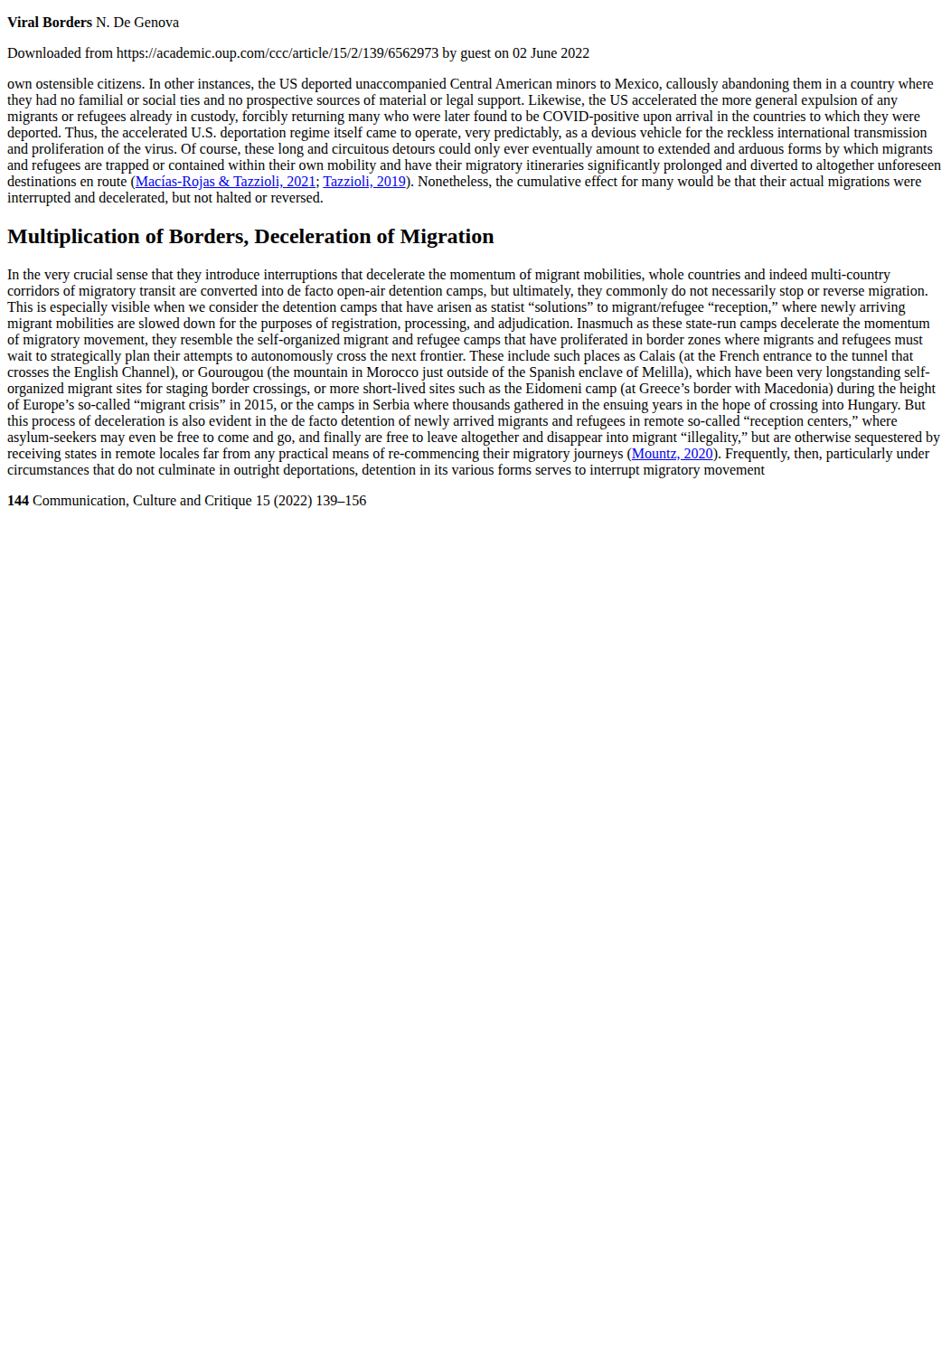Viral Borders N. De Genova
Downloaded from https://academic.oup.com/ccc/article/15/2/139/6562973 by guest on 02 June 2022
own ostensible citizens. In other instances, the US deported unaccompanied Central American minors to Mexico, callously abandoning them in a country where they had no familial or social ties and no prospective sources of material or legal support. Likewise, the US accelerated the more general expulsion of any migrants or refugees already in custody, forcibly returning many who were later found to be COVID-positive upon arrival in the countries to which they were deported. Thus, the accelerated U.S. deportation regime itself came to operate, very predictably, as a devious vehicle for the reckless international transmission and proliferation of the virus. Of course, these long and circuitous detours could only ever eventually amount to extended and arduous forms by which migrants and refugees are trapped or contained within their own mobility and have their migratory itineraries significantly prolonged and diverted to altogether unforeseen destinations en route (Macías-Rojas & Tazzioli, 2021; Tazzioli, 2019). Nonetheless, the cumulative effect for many would be that their actual migrations were interrupted and decelerated, but not halted or reversed.
Multiplication of Borders, Deceleration of Migration
In the very crucial sense that they introduce interruptions that decelerate the momentum of migrant mobilities, whole countries and indeed multi-country corridors of migratory transit are converted into de facto open-air detention camps, but ultimately, they commonly do not necessarily stop or reverse migration. This is especially visible when we consider the detention camps that have arisen as statist “solutions” to migrant/refugee “reception,” where newly arriving migrant mobilities are slowed down for the purposes of registration, processing, and adjudication. Inasmuch as these state-run camps decelerate the momentum of migratory movement, they resemble the self-organized migrant and refugee camps that have proliferated in border zones where migrants and refugees must wait to strategically plan their attempts to autonomously cross the next frontier. These include such places as Calais (at the French entrance to the tunnel that crosses the English Channel), or Gourougou (the mountain in Morocco just outside of the Spanish enclave of Melilla), which have been very longstanding self-organized migrant sites for staging border crossings, or more short-lived sites such as the Eidomeni camp (at Greece’s border with Macedonia) during the height of Europe’s so-called “migrant crisis” in 2015, or the camps in Serbia where thousands gathered in the ensuing years in the hope of crossing into Hungary. But this process of deceleration is also evident in the de facto detention of newly arrived migrants and refugees in remote so-called “reception centers,” where asylum-seekers may even be free to come and go, and finally are free to leave altogether and disappear into migrant “illegality,” but are otherwise sequestered by receiving states in remote locales far from any practical means of re-commencing their migratory journeys (Mountz, 2020). Frequently, then, particularly under circumstances that do not culminate in outright deportations, detention in its various forms serves to interrupt migratory movement
144 Communication, Culture and Critique 15 (2022) 139–156